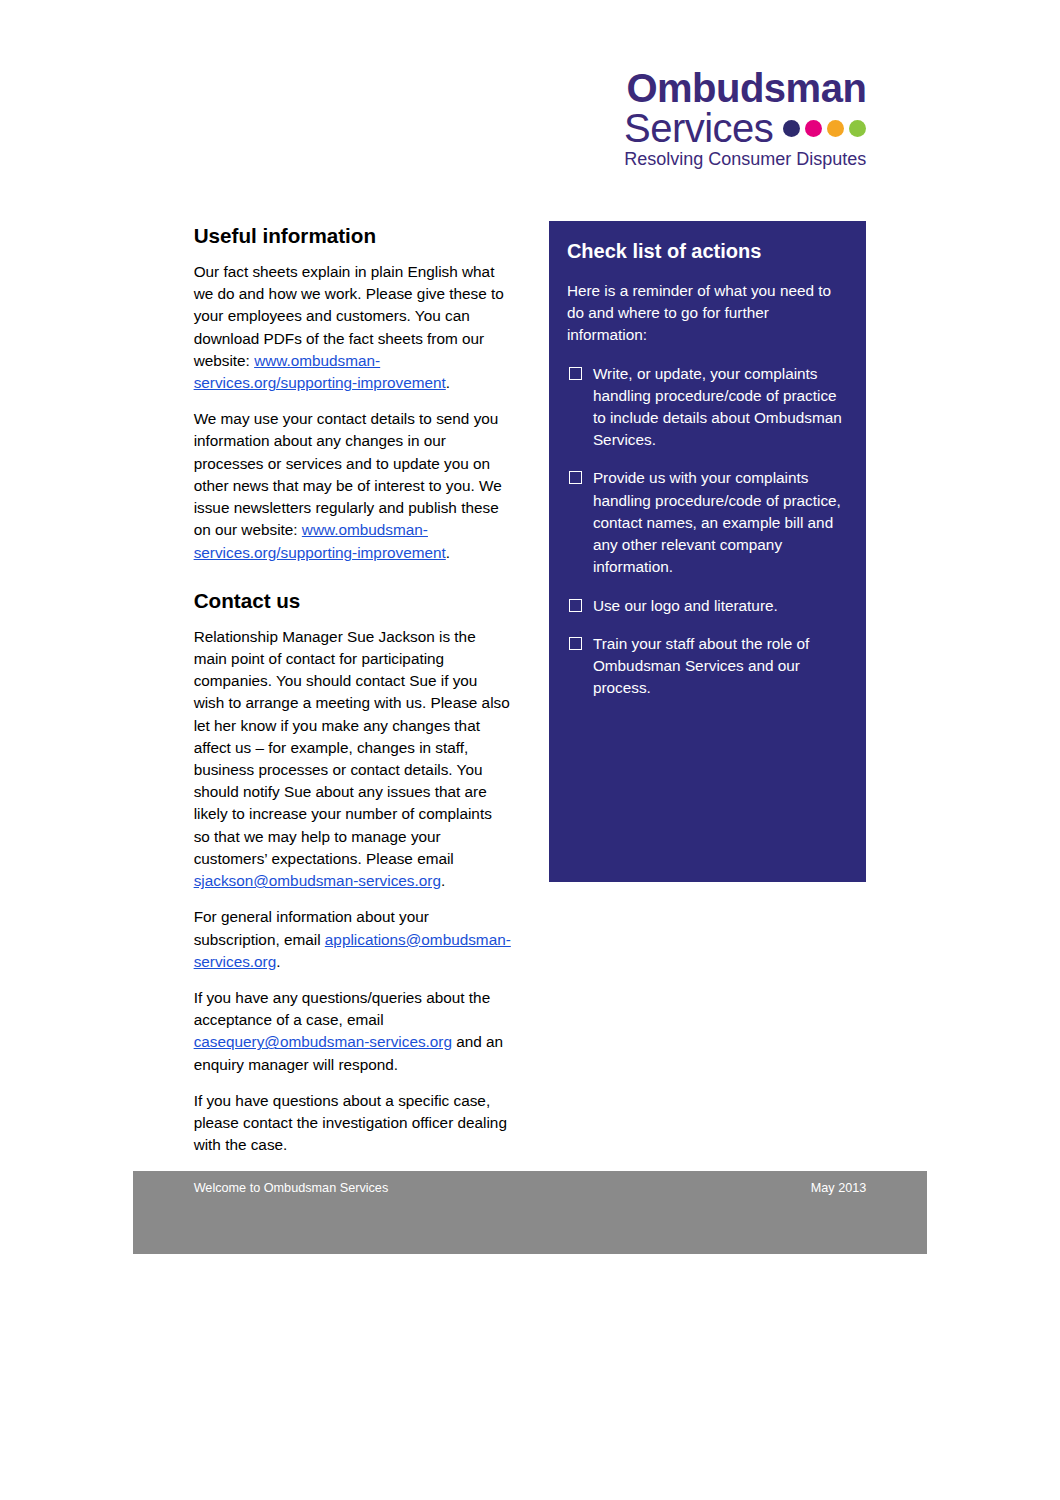Ombudsman
Services
Resolving Consumer Disputes
Useful information
Our fact sheets explain in plain English what we do and how we work. Please give these to your employees and customers. You can download PDFs of the fact sheets from our website: www.ombudsman-services.org/supporting-improvement.
We may use your contact details to send you information about any changes in our processes or services and to update you on other news that may be of interest to you. We issue newsletters regularly and publish these on our website: www.ombudsman-services.org/supporting-improvement.
Contact us
Relationship Manager Sue Jackson is the main point of contact for participating companies. You should contact Sue if you wish to arrange a meeting with us. Please also let her know if you make any changes that affect us – for example, changes in staff, business processes or contact details. You should notify Sue about any issues that are likely to increase your number of complaints so that we may help to manage your customers’ expectations. Please email sjackson@ombudsman-services.org.
For general information about your subscription, email applications@ombudsman-services.org.
If you have any questions/queries about the acceptance of a case, email casequery@ombudsman-services.org and an enquiry manager will respond.
If you have questions about a specific case, please contact the investigation officer dealing with the case.
Check list of actions
Here is a reminder of what you need to do and where to go for further information:
Write, or update, your complaints handling procedure/code of practice to include details about Ombudsman Services.
Provide us with your complaints handling procedure/code of practice, contact names, an example bill and any other relevant company information.
Use our logo and literature.
Train your staff about the role of Ombudsman Services and our process.
Welcome to Ombudsman Services May 2013